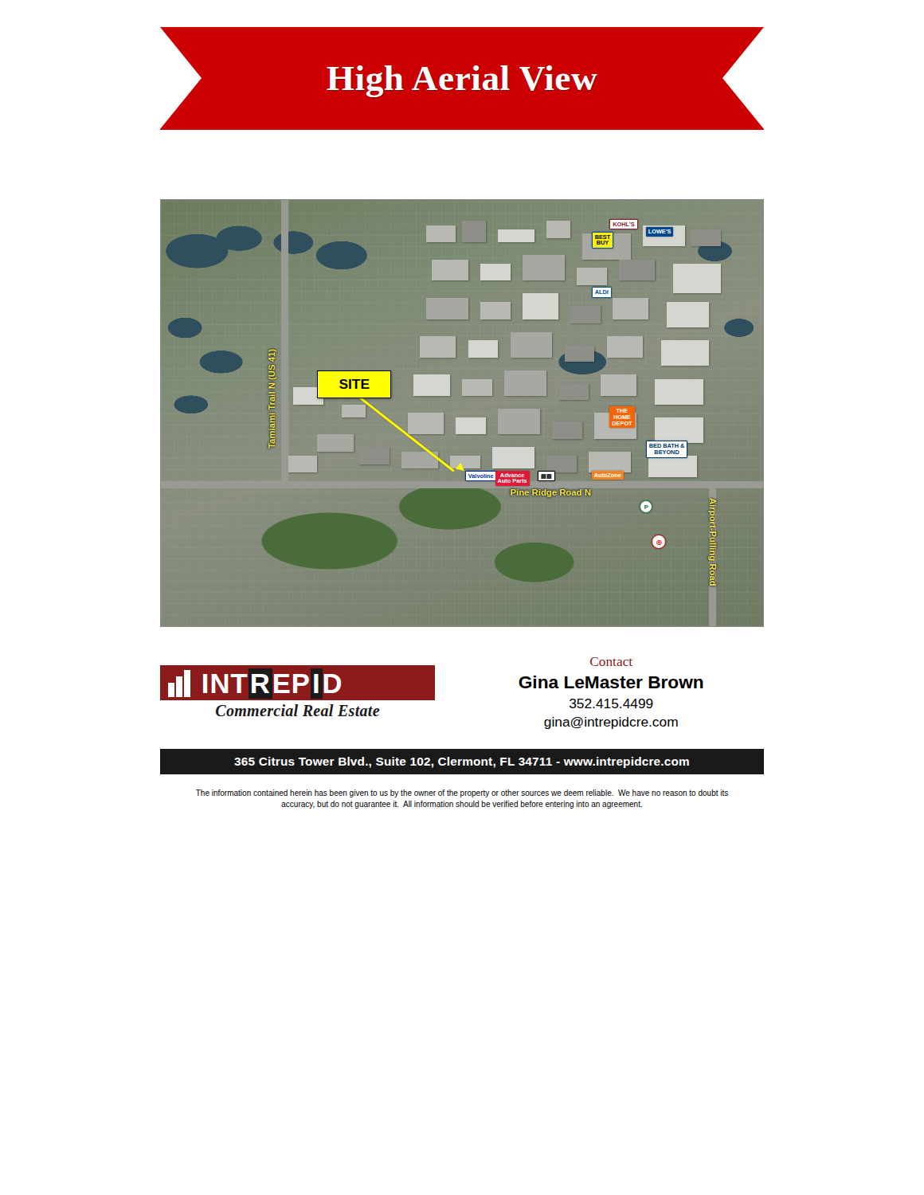High Aerial View
Tamiami Trail N (US 41) Pine Ridge Road N Airport-Pulling Road KOHL'S LOWE'S BEST
BUY ALDI THE
HOME
DEPOT BED BATH &
BEYOND ◎ P Valvoline Advance
Auto Parts ▤▤ AutoZone
SITE
INTREPID
Commercial Real Estate
Contact
Gina LeMaster Brown
352.415.4499
gina@intrepidcre.com
365 Citrus Tower Blvd., Suite 102, Clermont, FL 34711 - www.intrepidcre.com
The information contained herein has been given to us by the owner of the property or other sources we deem reliable. We have no reason to doubt its accuracy, but do not guarantee it. All information should be verified before entering into an agreement.